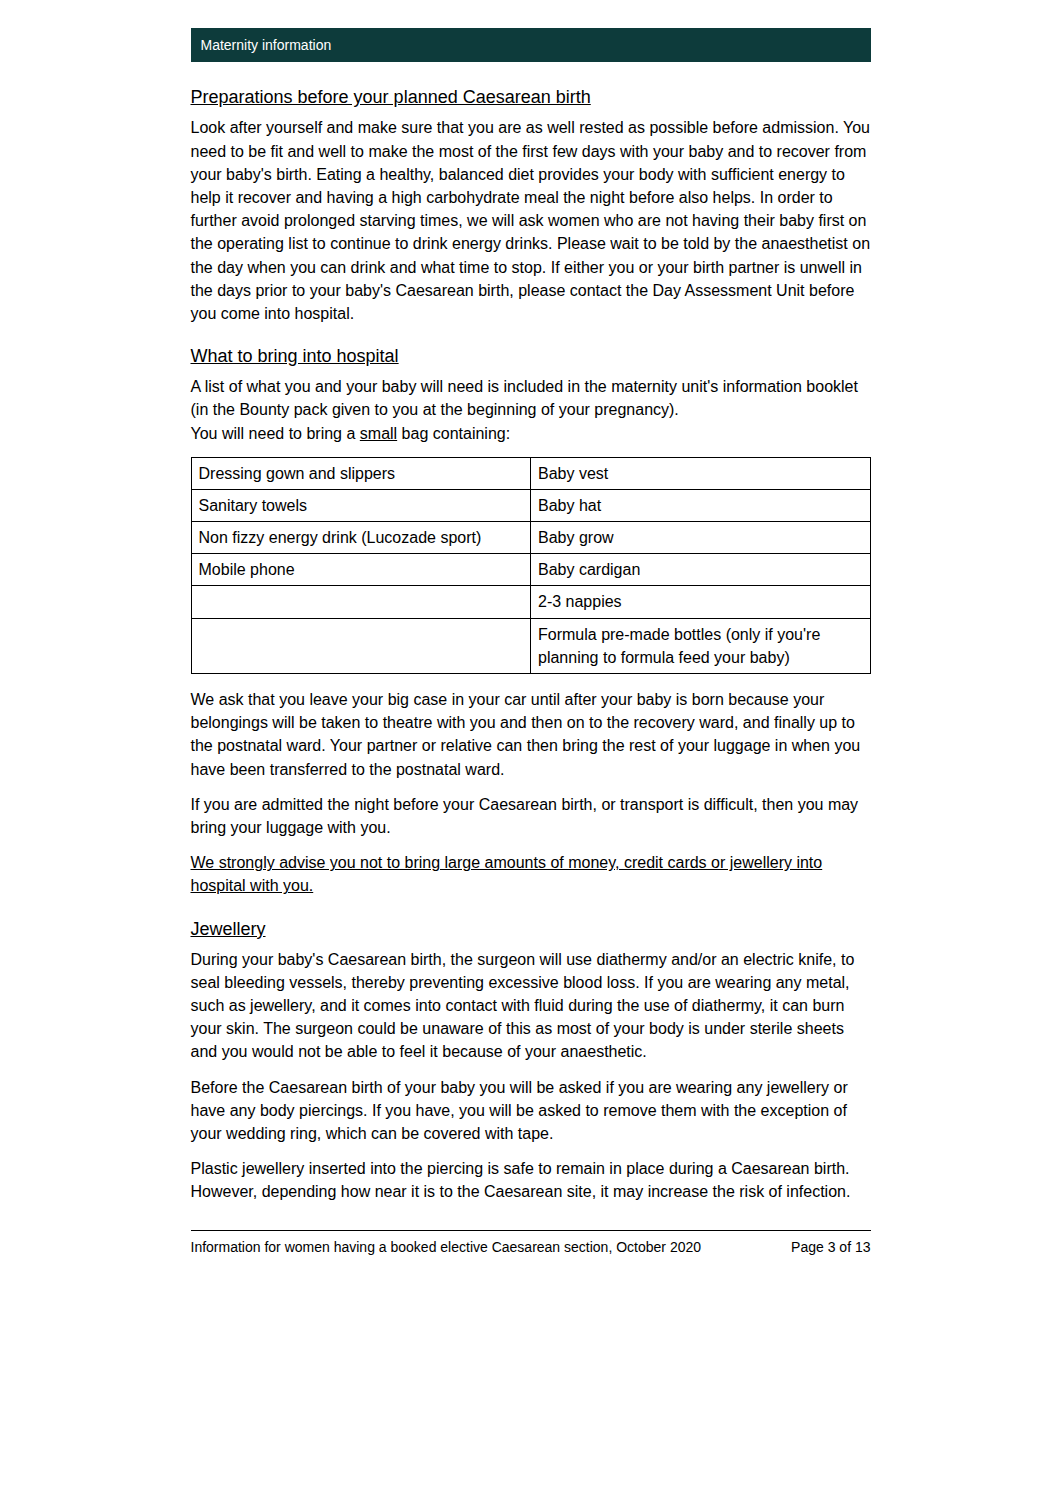Maternity information
Preparations before your planned Caesarean birth
Look after yourself and make sure that you are as well rested as possible before admission. You need to be fit and well to make the most of the first few days with your baby and to recover from your baby's birth. Eating a healthy, balanced diet provides your body with sufficient energy to help it recover and having a high carbohydrate meal the night before also helps. In order to further avoid prolonged starving times, we will ask women who are not having their baby first on the operating list to continue to drink energy drinks. Please wait to be told by the anaesthetist on the day when you can drink and what time to stop. If either you or your birth partner is unwell in the days prior to your baby's Caesarean birth, please contact the Day Assessment Unit before you come into hospital.
What to bring into hospital
A list of what you and your baby will need is included in the maternity unit's information booklet (in the Bounty pack given to you at the beginning of your pregnancy).
You will need to bring a small bag containing:
| Dressing gown and slippers | Baby vest |
| Sanitary towels | Baby hat |
| Non fizzy energy drink (Lucozade sport) | Baby grow |
| Mobile phone | Baby cardigan |
| | 2-3 nappies |
| | Formula pre-made bottles (only if you're planning to formula feed your baby) |
We ask that you leave your big case in your car until after your baby is born because your belongings will be taken to theatre with you and then on to the recovery ward, and finally up to the postnatal ward. Your partner or relative can then bring the rest of your luggage in when you have been transferred to the postnatal ward.
If you are admitted the night before your Caesarean birth, or transport is difficult, then you may bring your luggage with you.
We strongly advise you not to bring large amounts of money, credit cards or jewellery into hospital with you.
Jewellery
During your baby's Caesarean birth, the surgeon will use diathermy and/or an electric knife, to seal bleeding vessels, thereby preventing excessive blood loss. If you are wearing any metal, such as jewellery, and it comes into contact with fluid during the use of diathermy, it can burn your skin. The surgeon could be unaware of this as most of your body is under sterile sheets and you would not be able to feel it because of your anaesthetic.
Before the Caesarean birth of your baby you will be asked if you are wearing any jewellery or have any body piercings. If you have, you will be asked to remove them with the exception of your wedding ring, which can be covered with tape.
Plastic jewellery inserted into the piercing is safe to remain in place during a Caesarean birth. However, depending how near it is to the Caesarean site, it may increase the risk of infection.
Information for women having a booked elective Caesarean section, October 2020 Page 3 of 13